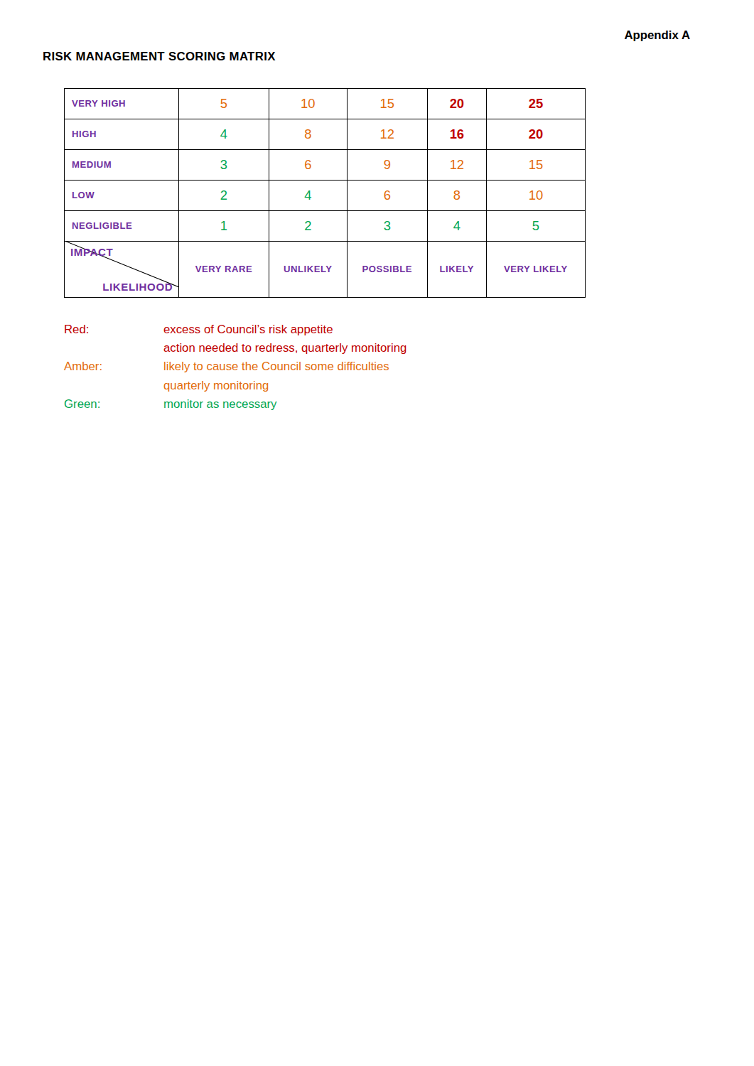Appendix A
RISK MANAGEMENT SCORING MATRIX
| VERY HIGH | 5 | 10 | 15 | 20 | 25 |
| HIGH | 4 | 8 | 12 | 16 | 20 |
| MEDIUM | 3 | 6 | 9 | 12 | 15 |
| LOW | 2 | 4 | 6 | 8 | 10 |
| NEGLIGIBLE | 1 | 2 | 3 | 4 | 5 |
| IMPACT LIKELIHOOD | VERY RARE | UNLIKELY | POSSIBLE | LIKELY | VERY LIKELY |
| Red: | excess of Council’s risk appetite |
| | action needed to redress, quarterly monitoring |
| Amber: | likely to cause the Council some difficulties |
| | quarterly monitoring |
| Green: | monitor as necessary |